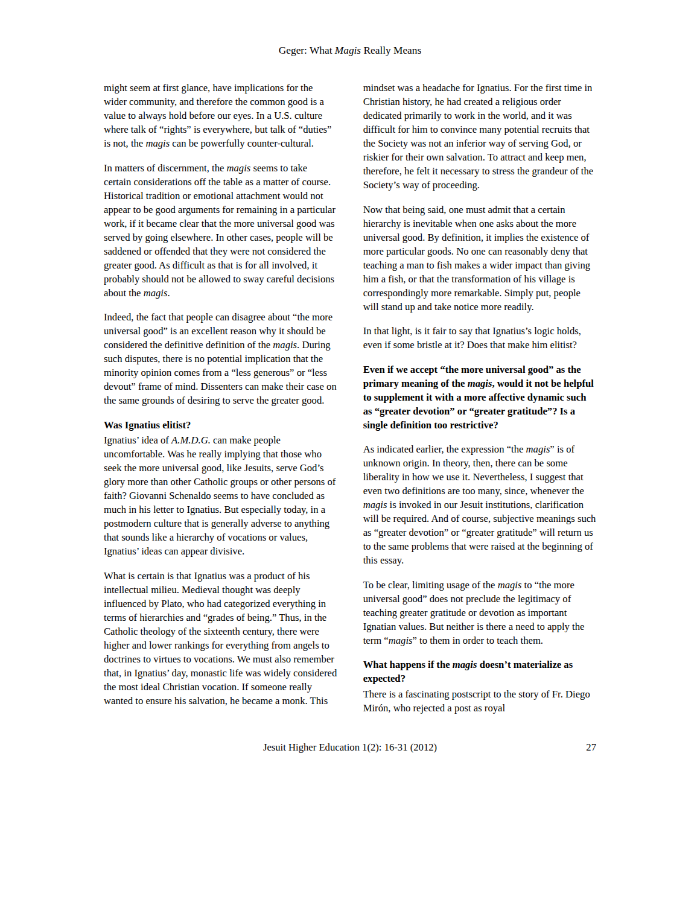Geger: What Magis Really Means
might seem at first glance, have implications for the wider community, and therefore the common good is a value to always hold before our eyes. In a U.S. culture where talk of “rights” is everywhere, but talk of “duties” is not, the magis can be powerfully counter-cultural.
In matters of discernment, the magis seems to take certain considerations off the table as a matter of course. Historical tradition or emotional attachment would not appear to be good arguments for remaining in a particular work, if it became clear that the more universal good was served by going elsewhere. In other cases, people will be saddened or offended that they were not considered the greater good. As difficult as that is for all involved, it probably should not be allowed to sway careful decisions about the magis.
Indeed, the fact that people can disagree about “the more universal good” is an excellent reason why it should be considered the definitive definition of the magis. During such disputes, there is no potential implication that the minority opinion comes from a “less generous” or “less devout” frame of mind. Dissenters can make their case on the same grounds of desiring to serve the greater good.
Was Ignatius elitist?
Ignatius’ idea of A.M.D.G. can make people uncomfortable. Was he really implying that those who seek the more universal good, like Jesuits, serve God’s glory more than other Catholic groups or other persons of faith? Giovanni Schenaldo seems to have concluded as much in his letter to Ignatius. But especially today, in a postmodern culture that is generally adverse to anything that sounds like a hierarchy of vocations or values, Ignatius’ ideas can appear divisive.
What is certain is that Ignatius was a product of his intellectual milieu. Medieval thought was deeply influenced by Plato, who had categorized everything in terms of hierarchies and “grades of being.” Thus, in the Catholic theology of the sixteenth century, there were higher and lower rankings for everything from angels to doctrines to virtues to vocations. We must also remember that, in Ignatius’ day, monastic life was widely considered the most ideal Christian vocation. If someone really wanted to ensure his salvation, he became a monk. This mindset was a headache for Ignatius. For the first time in Christian history, he had created a religious order dedicated primarily to work in the world, and it was difficult for him to convince many potential recruits that the Society was not an inferior way of serving God, or riskier for their own salvation. To attract and keep men, therefore, he felt it necessary to stress the grandeur of the Society’s way of proceeding.
Now that being said, one must admit that a certain hierarchy is inevitable when one asks about the more universal good. By definition, it implies the existence of more particular goods. No one can reasonably deny that teaching a man to fish makes a wider impact than giving him a fish, or that the transformation of his village is correspondingly more remarkable. Simply put, people will stand up and take notice more readily.
In that light, is it fair to say that Ignatius’s logic holds, even if some bristle at it? Does that make him elitist?
Even if we accept “the more universal good” as the primary meaning of the magis, would it not be helpful to supplement it with a more affective dynamic such as “greater devotion” or “greater gratitude”? Is a single definition too restrictive?
As indicated earlier, the expression “the magis” is of unknown origin. In theory, then, there can be some liberality in how we use it. Nevertheless, I suggest that even two definitions are too many, since, whenever the magis is invoked in our Jesuit institutions, clarification will be required. And of course, subjective meanings such as “greater devotion” or “greater gratitude” will return us to the same problems that were raised at the beginning of this essay.
To be clear, limiting usage of the magis to “the more universal good” does not preclude the legitimacy of teaching greater gratitude or devotion as important Ignatian values. But neither is there a need to apply the term “magis” to them in order to teach them.
What happens if the magis doesn’t materialize as expected?
There is a fascinating postscript to the story of Fr. Diego Mirón, who rejected a post as royal
Jesuit Higher Education 1(2): 16-31 (2012) 27